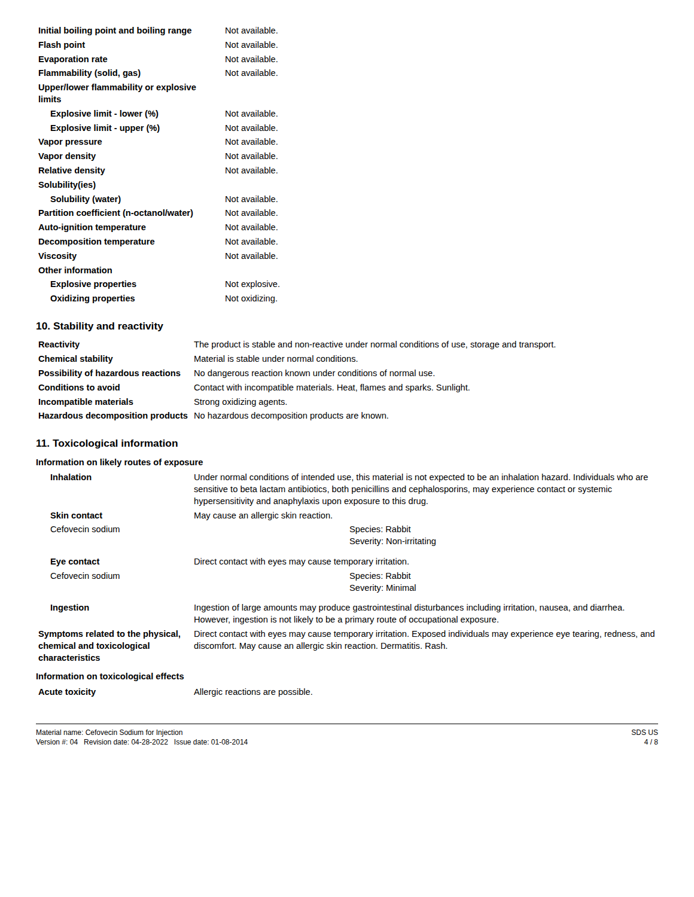| Initial boiling point and boiling range | Not available. |
| Flash point | Not available. |
| Evaporation rate | Not available. |
| Flammability (solid, gas) | Not available. |
| Upper/lower flammability or explosive limits | |
| Explosive limit - lower (%) | Not available. |
| Explosive limit - upper (%) | Not available. |
| Vapor pressure | Not available. |
| Vapor density | Not available. |
| Relative density | Not available. |
| Solubility(ies) | |
| Solubility (water) | Not available. |
| Partition coefficient (n-octanol/water) | Not available. |
| Auto-ignition temperature | Not available. |
| Decomposition temperature | Not available. |
| Viscosity | Not available. |
| Other information | |
| Explosive properties | Not explosive. |
| Oxidizing properties | Not oxidizing. |
10. Stability and reactivity
| Reactivity | The product is stable and non-reactive under normal conditions of use, storage and transport. |
| Chemical stability | Material is stable under normal conditions. |
| Possibility of hazardous reactions | No dangerous reaction known under conditions of normal use. |
| Conditions to avoid | Contact with incompatible materials. Heat, flames and sparks. Sunlight. |
| Incompatible materials | Strong oxidizing agents. |
| Hazardous decomposition products | No hazardous decomposition products are known. |
11. Toxicological information
Information on likely routes of exposure
| Inhalation | Under normal conditions of intended use, this material is not expected to be an inhalation hazard. Individuals who are sensitive to beta lactam antibiotics, both penicillins and cephalosporins, may experience contact or systemic hypersensitivity and anaphylaxis upon exposure to this drug. |
| Skin contact | May cause an allergic skin reaction. |
| Cefovecin sodium | | Species: Rabbit Severity: Non-irritating |
| Eye contact | Direct contact with eyes may cause temporary irritation. |
| Cefovecin sodium | | Species: Rabbit Severity: Minimal |
| Ingestion | Ingestion of large amounts may produce gastrointestinal disturbances including irritation, nausea, and diarrhea. However, ingestion is not likely to be a primary route of occupational exposure. |
| Symptoms related to the physical, chemical and toxicological characteristics | Direct contact with eyes may cause temporary irritation. Exposed individuals may experience eye tearing, redness, and discomfort. May cause an allergic skin reaction. Dermatitis. Rash. |
Information on toxicological effects
| Acute toxicity | Allergic reactions are possible. |
| Material name: Cefovecin Sodium for Injection | SDS US |
| Version #: 04 Revision date: 04-28-2022 Issue date: 01-08-2014 | 4 / 8 |